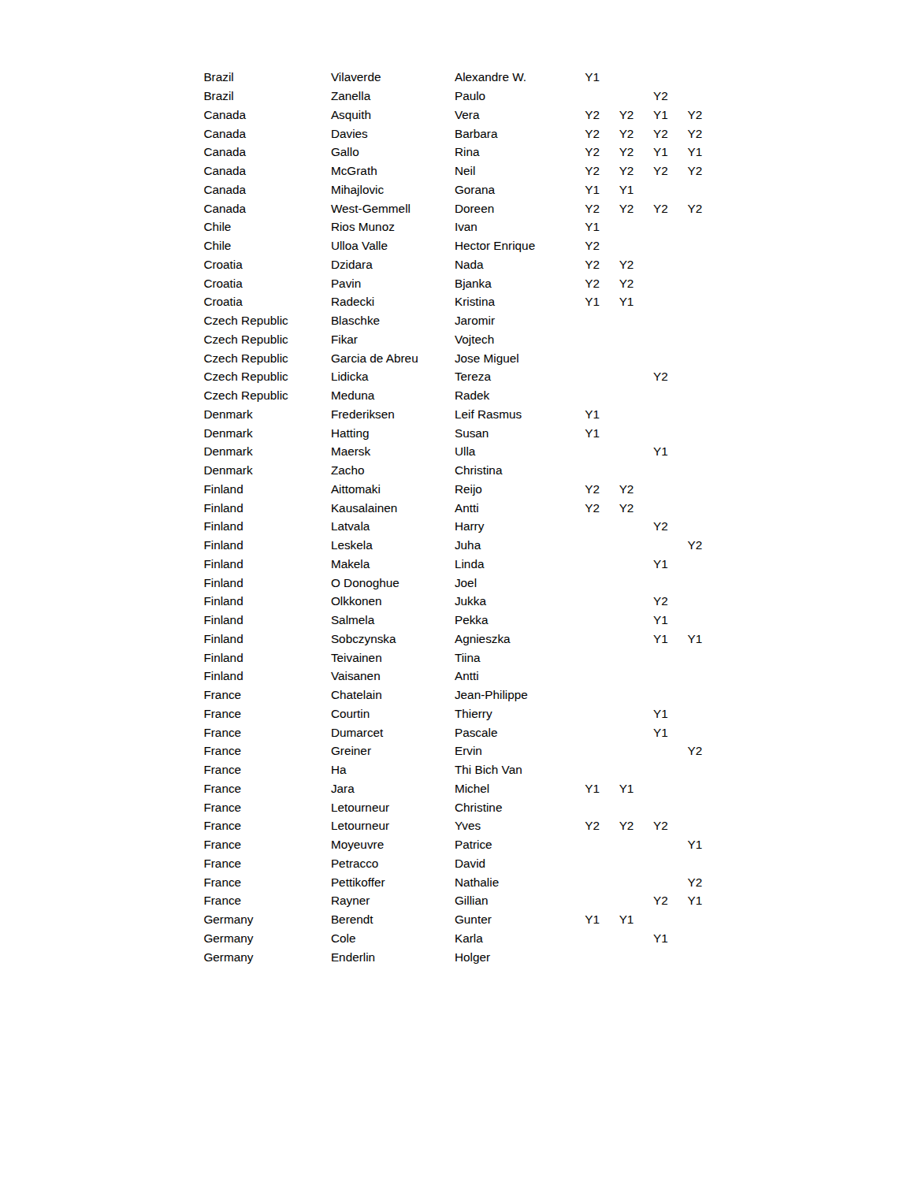| Brazil | Vilaverde | Alexandre W. | Y1 | | | |
| Brazil | Zanella | Paulo | | | Y2 | |
| Canada | Asquith | Vera | Y2 | Y2 | Y1 | Y2 |
| Canada | Davies | Barbara | Y2 | Y2 | Y2 | Y2 |
| Canada | Gallo | Rina | Y2 | Y2 | Y1 | Y1 |
| Canada | McGrath | Neil | Y2 | Y2 | Y2 | Y2 |
| Canada | Mihajlovic | Gorana | Y1 | Y1 | | |
| Canada | West-Gemmell | Doreen | Y2 | Y2 | Y2 | Y2 |
| Chile | Rios Munoz | Ivan | Y1 | | | |
| Chile | Ulloa Valle | Hector Enrique | Y2 | | | |
| Croatia | Dzidara | Nada | Y2 | Y2 | | |
| Croatia | Pavin | Bjanka | Y2 | Y2 | | |
| Croatia | Radecki | Kristina | Y1 | Y1 | | |
| Czech Republic | Blaschke | Jaromir | | | | |
| Czech Republic | Fikar | Vojtech | | | | |
| Czech Republic | Garcia de Abreu | Jose Miguel | | | | |
| Czech Republic | Lidicka | Tereza | | | Y2 | |
| Czech Republic | Meduna | Radek | | | | |
| Denmark | Frederiksen | Leif Rasmus | Y1 | | | |
| Denmark | Hatting | Susan | Y1 | | | |
| Denmark | Maersk | Ulla | | | Y1 | |
| Denmark | Zacho | Christina | | | | |
| Finland | Aittomaki | Reijo | Y2 | Y2 | | |
| Finland | Kausalainen | Antti | Y2 | Y2 | | |
| Finland | Latvala | Harry | | | Y2 | |
| Finland | Leskela | Juha | | | | Y2 |
| Finland | Makela | Linda | | | Y1 | |
| Finland | O Donoghue | Joel | | | | |
| Finland | Olkkonen | Jukka | | | Y2 | |
| Finland | Salmela | Pekka | | | Y1 | |
| Finland | Sobczynska | Agnieszka | | | Y1 | Y1 |
| Finland | Teivainen | Tiina | | | | |
| Finland | Vaisanen | Antti | | | | |
| France | Chatelain | Jean-Philippe | | | | |
| France | Courtin | Thierry | | | Y1 | |
| France | Dumarcet | Pascale | | | Y1 | |
| France | Greiner | Ervin | | | | Y2 |
| France | Ha | Thi Bich Van | | | | |
| France | Jara | Michel | Y1 | Y1 | | |
| France | Letourneur | Christine | | | | |
| France | Letourneur | Yves | Y2 | Y2 | Y2 | |
| France | Moyeuvre | Patrice | | | | Y1 |
| France | Petracco | David | | | | |
| France | Pettikoffer | Nathalie | | | | Y2 |
| France | Rayner | Gillian | | | Y2 | Y1 |
| Germany | Berendt | Gunter | Y1 | Y1 | | |
| Germany | Cole | Karla | | | Y1 | |
| Germany | Enderlin | Holger | | | | |